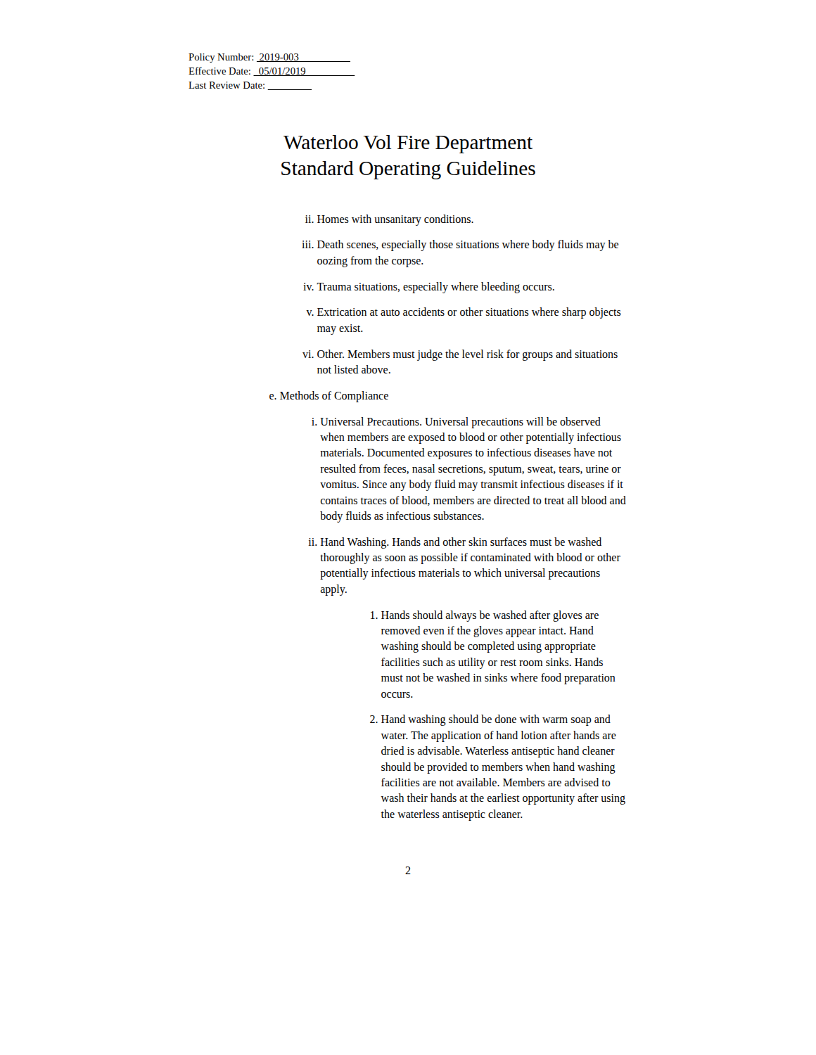Policy Number: 2019-003
Effective Date: 05/01/2019
Last Review Date:
Waterloo Vol Fire Department
Standard Operating Guidelines
Homes with unsanitary conditions.
Death scenes, especially those situations where body fluids may be oozing from the corpse.
Trauma situations, especially where bleeding occurs.
Extrication at auto accidents or other situations where sharp objects may exist.
Other. Members must judge the level risk for groups and situations not listed above.
Methods of Compliance
Universal Precautions. Universal precautions will be observed when members are exposed to blood or other potentially infectious materials. Documented exposures to infectious diseases have not resulted from feces, nasal secretions, sputum, sweat, tears, urine or vomitus. Since any body fluid may transmit infectious diseases if it contains traces of blood, members are directed to treat all blood and body fluids as infectious substances.
Hand Washing. Hands and other skin surfaces must be washed thoroughly as soon as possible if contaminated with blood or other potentially infectious materials to which universal precautions apply.
Hands should always be washed after gloves are removed even if the gloves appear intact. Hand washing should be completed using appropriate facilities such as utility or rest room sinks. Hands must not be washed in sinks where food preparation occurs.
Hand washing should be done with warm soap and water. The application of hand lotion after hands are dried is advisable. Waterless antiseptic hand cleaner should be provided to members when hand washing facilities are not available. Members are advised to wash their hands at the earliest opportunity after using the waterless antiseptic cleaner.
2